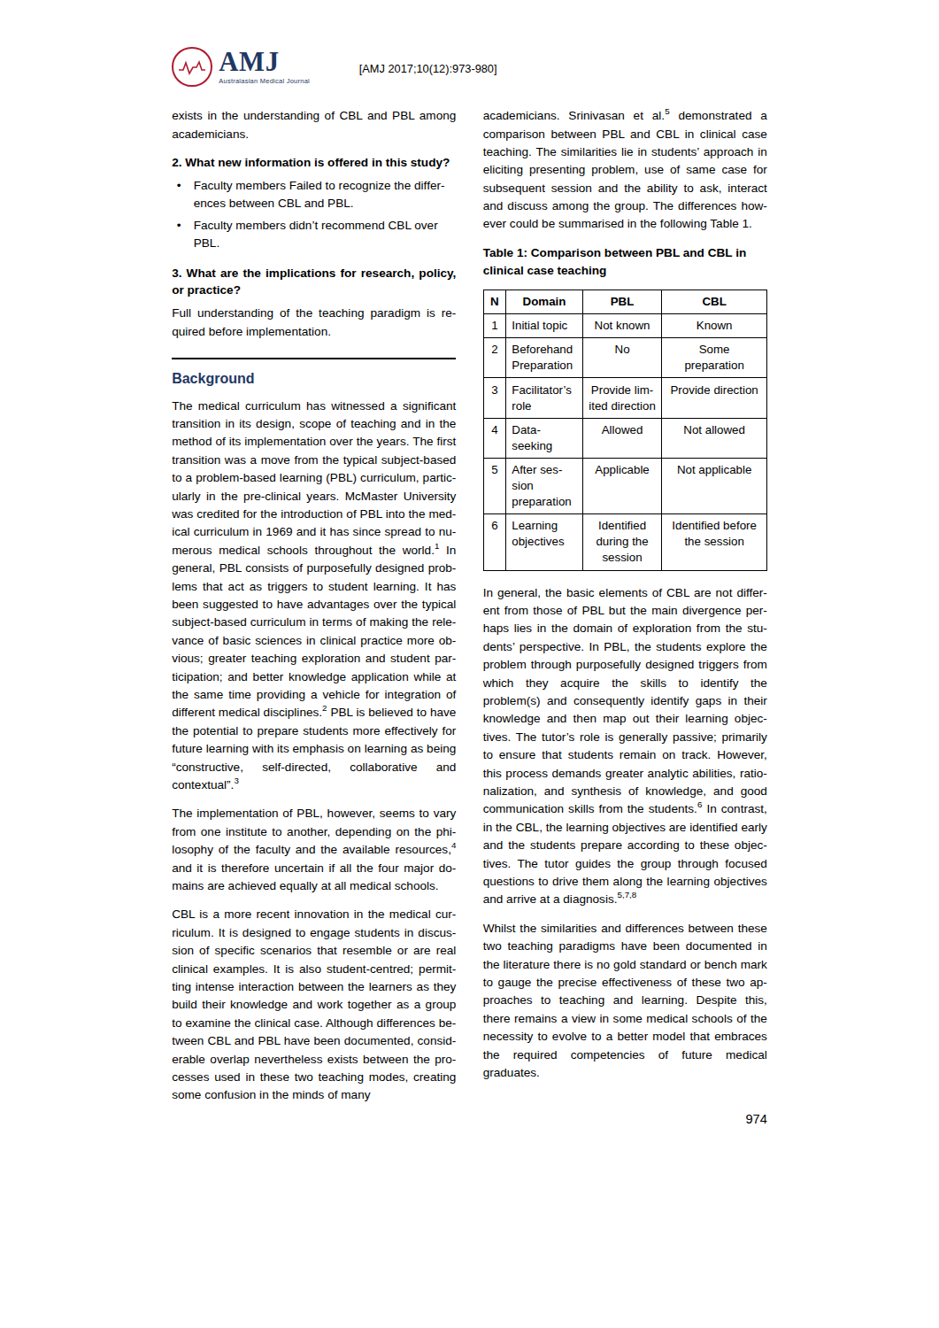AMJ
Australasian Medical Journal
[AMJ 2017;10(12):973-980]
exists in the understanding of CBL and PBL among academicians.
2. What new information is offered in this study?
Faculty members Failed to recognize the differences between CBL and PBL.
Faculty members didn’t recommend CBL over PBL.
3. What are the implications for research, policy, or practice?
Full understanding of the teaching paradigm is required before implementation.
Background
The medical curriculum has witnessed a significant transition in its design, scope of teaching and in the method of its implementation over the years. The first transition was a move from the typical subject-based to a problem-based learning (PBL) curriculum, particularly in the pre-clinical years. McMaster University was credited for the introduction of PBL into the medical curriculum in 1969 and it has since spread to numerous medical schools throughout the world.1 In general, PBL consists of purposefully designed problems that act as triggers to student learning. It has been suggested to have advantages over the typical subject-based curriculum in terms of making the relevance of basic sciences in clinical practice more obvious; greater teaching exploration and student participation; and better knowledge application while at the same time providing a vehicle for integration of different medical disciplines.2 PBL is believed to have the potential to prepare students more effectively for future learning with its emphasis on learning as being “constructive, self-directed, collaborative and contextual”.3
The implementation of PBL, however, seems to vary from one institute to another, depending on the philosophy of the faculty and the available resources,4 and it is therefore uncertain if all the four major domains are achieved equally at all medical schools.
CBL is a more recent innovation in the medical curriculum. It is designed to engage students in discussion of specific scenarios that resemble or are real clinical examples. It is also student-centred; permitting intense interaction between the learners as they build their knowledge and work together as a group to examine the clinical case. Although differences between CBL and PBL have been documented, considerable overlap nevertheless exists between the processes used in these two teaching modes, creating some confusion in the minds of many
academicians. Srinivasan et al.5 demonstrated a comparison between PBL and CBL in clinical case teaching. The similarities lie in students’ approach in eliciting presenting problem, use of same case for subsequent session and the ability to ask, interact and discuss among the group. The differences however could be summarised in the following Table 1.
Table 1: Comparison between PBL and CBL in clinical case teaching
| N | Domain | PBL | CBL |
| --- | --- | --- | --- |
| 1 | Initial topic | Not known | Known |
| 2 | Beforehand Preparation | No | Some preparation |
| 3 | Facilitator’s role | Provide limited direction | Provide direction |
| 4 | Data-seeking | Allowed | Not allowed |
| 5 | After session preparation | Applicable | Not applicable |
| 6 | Learning objectives | Identified during the session | Identified before the session |
In general, the basic elements of CBL are not different from those of PBL but the main divergence perhaps lies in the domain of exploration from the students’ perspective. In PBL, the students explore the problem through purposefully designed triggers from which they acquire the skills to identify the problem(s) and consequently identify gaps in their knowledge and then map out their learning objectives. The tutor’s role is generally passive; primarily to ensure that students remain on track. However, this process demands greater analytic abilities, rationalization, and synthesis of knowledge, and good communication skills from the students.6 In contrast, in the CBL, the learning objectives are identified early and the students prepare according to these objectives. The tutor guides the group through focused questions to drive them along the learning objectives and arrive at a diagnosis.5,7,8
Whilst the similarities and differences between these two teaching paradigms have been documented in the literature there is no gold standard or bench mark to gauge the precise effectiveness of these two approaches to teaching and learning. Despite this, there remains a view in some medical schools of the necessity to evolve to a better model that embraces the required competencies of future medical graduates.
974